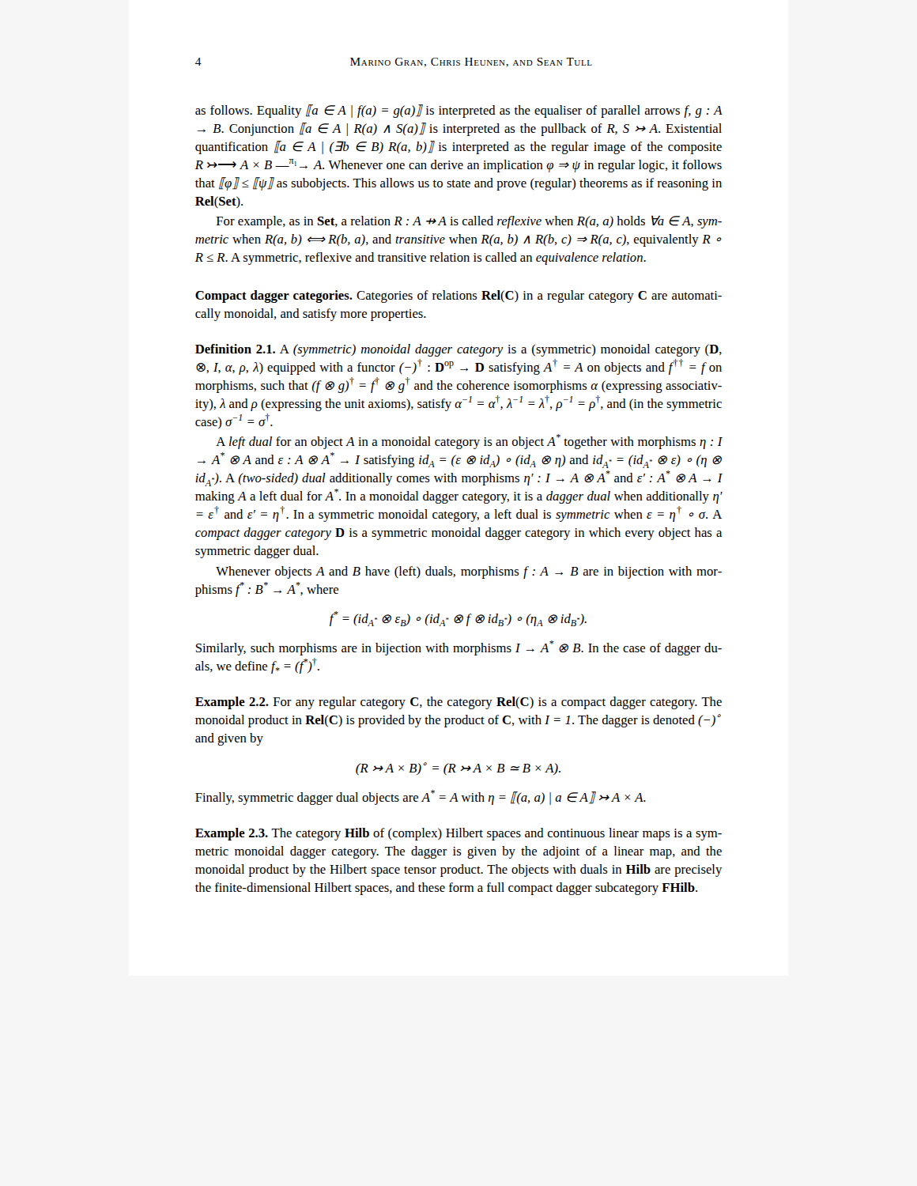4 Marino Gran, Chris Heunen, and Sean Tull
as follows. Equality ⟦a ∈ A | f(a) = g(a)⟧ is interpreted as the equaliser of parallel arrows f, g : A → B. Conjunction ⟦a ∈ A | R(a) ∧ S(a)⟧ is interpreted as the pullback of R, S ↣ A. Existential quantification ⟦a ∈ A | (∃b ∈ B) R(a, b)⟧ is interpreted as the regular image of the composite R ↣⟶ A × B —π1→ A. Whenever one can derive an implication φ ⇒ ψ in regular logic, it follows that ⟦φ⟧ ≤ ⟦ψ⟧ as subobjects. This allows us to state and prove (regular) theorems as if reasoning in Rel(Set).
For example, as in Set, a relation R : A ⇸ A is called reflexive when R(a, a) holds ∀a ∈ A, symmetric when R(a, b) ⟺ R(b, a), and transitive when R(a, b) ∧ R(b, c) ⇒ R(a, c), equivalently R ∘ R ≤ R. A symmetric, reflexive and transitive relation is called an equivalence relation.
Compact dagger categories.
Categories of relations Rel(C) in a regular category C are automatically monoidal, and satisfy more properties.
Definition 2.1. A (symmetric) monoidal dagger category is a (symmetric) monoidal category (D, ⊗, I, α, ρ, λ) equipped with a functor (−)† : Dop → D satisfying A† = A on objects and f†† = f on morphisms, such that (f ⊗ g)† = f† ⊗ g† and the coherence isomorphisms α (expressing associativity), λ and ρ (expressing the unit axioms), satisfy α−1 = α†, λ−1 = λ†, ρ−1 = ρ†, and (in the symmetric case) σ−1 = σ†.
A left dual for an object A in a monoidal category is an object A* together with morphisms η : I → A* ⊗ A and ε : A ⊗ A* → I satisfying idA = (ε ⊗ idA) ∘ (idA ⊗ η) and idA* = (idA* ⊗ ε) ∘ (η ⊗ idA*). A (two-sided) dual additionally comes with morphisms η′ : I → A ⊗ A* and ε′ : A* ⊗ A → I making A a left dual for A*. In a monoidal dagger category, it is a dagger dual when additionally η′ = ε† and ε′ = η†. In a symmetric monoidal category, a left dual is symmetric when ε = η† ∘ σ. A compact dagger category D is a symmetric monoidal dagger category in which every object has a symmetric dagger dual.
Whenever objects A and B have (left) duals, morphisms f : A → B are in bijection with morphisms f* : B* → A*, where
f* = (idA* ⊗ εB) ∘ (idA* ⊗ f ⊗ idB*) ∘ (ηA ⊗ idB*).
Similarly, such morphisms are in bijection with morphisms I → A* ⊗ B. In the case of dagger duals, we define f* = (f*)†.
Example 2.2. For any regular category C, the category Rel(C) is a compact dagger category. The monoidal product in Rel(C) is provided by the product of C, with I = 1. The dagger is denoted (−)∘ and given by
(R ↣ A × B)∘ = (R ↣ A × B ≃ B × A).
Finally, symmetric dagger dual objects are A* = A with η = ⟦(a, a) | a ∈ A⟧ ↣ A × A.
Example 2.3. The category Hilb of (complex) Hilbert spaces and continuous linear maps is a symmetric monoidal dagger category. The dagger is given by the adjoint of a linear map, and the monoidal product by the Hilbert space tensor product. The objects with duals in Hilb are precisely the finite-dimensional Hilbert spaces, and these form a full compact dagger subcategory FHilb.